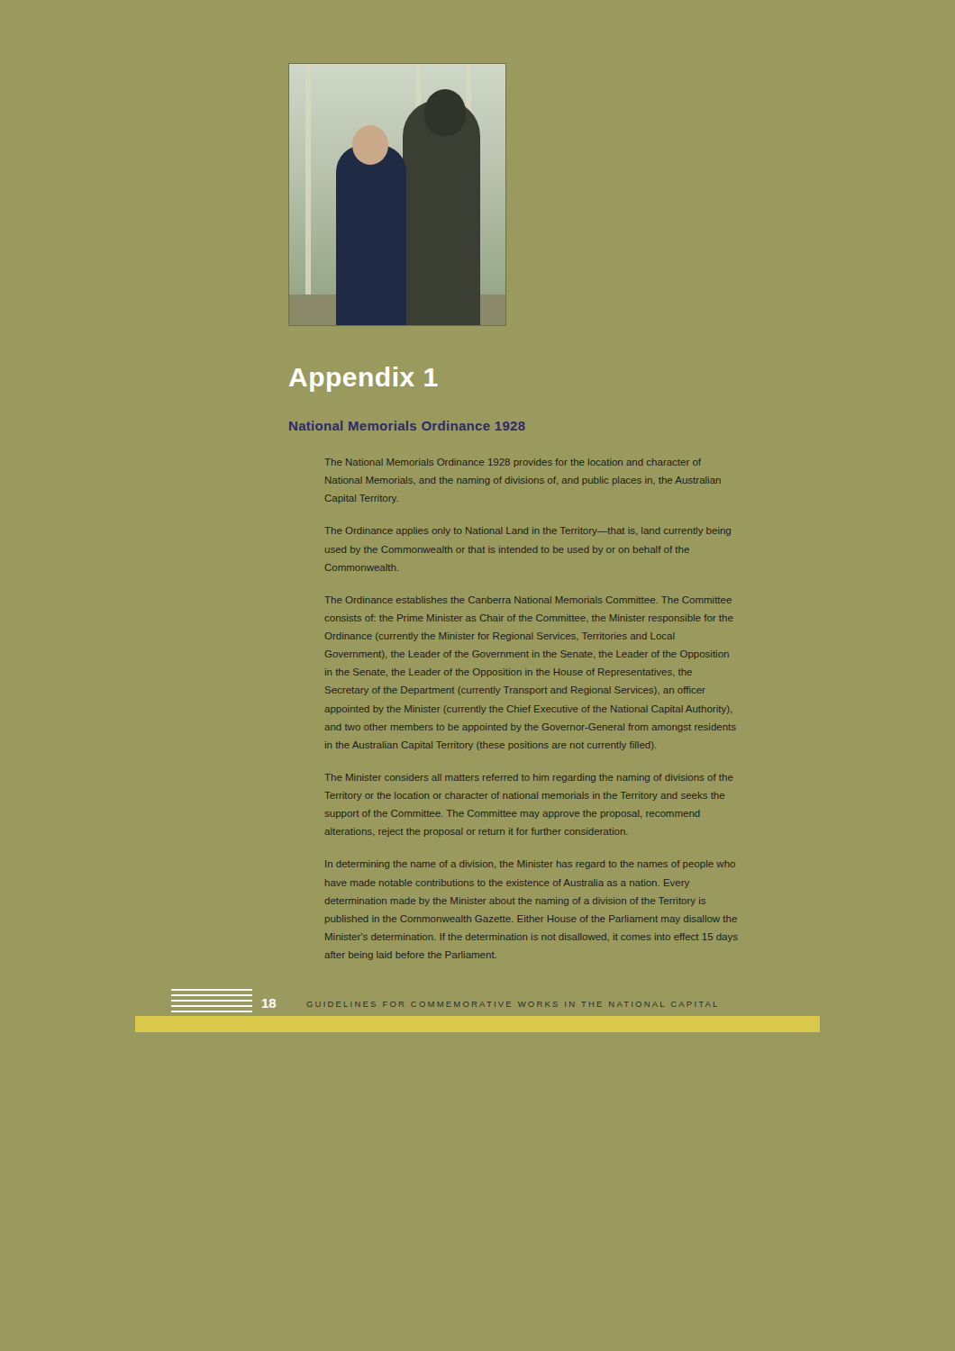Appendix 1
National Memorials Ordinance 1928
The National Memorials Ordinance 1928 provides for the location and character of National Memorials, and the naming of divisions of, and public places in, the Australian Capital Territory.
The Ordinance applies only to National Land in the Territory—that is, land currently being used by the Commonwealth or that is intended to be used by or on behalf of the Commonwealth.
The Ordinance establishes the Canberra National Memorials Committee. The Committee consists of: the Prime Minister as Chair of the Committee, the Minister responsible for the Ordinance (currently the Minister for Regional Services, Territories and Local Government), the Leader of the Government in the Senate, the Leader of the Opposition in the Senate, the Leader of the Opposition in the House of Representatives, the Secretary of the Department (currently Transport and Regional Services), an officer appointed by the Minister (currently the Chief Executive of the National Capital Authority), and two other members to be appointed by the Governor-General from amongst residents in the Australian Capital Territory (these positions are not currently filled).
The Minister considers all matters referred to him regarding the naming of divisions of the Territory or the location or character of national memorials in the Territory and seeks the support of the Committee. The Committee may approve the proposal, recommend alterations, reject the proposal or return it for further consideration.
In determining the name of a division, the Minister has regard to the names of people who have made notable contributions to the existence of Australia as a nation. Every determination made by the Minister about the naming of a division of the Territory is published in the Commonwealth Gazette. Either House of the Parliament may disallow the Minister's determination. If the determination is not disallowed, it comes into effect 15 days after being laid before the Parliament.
18
Guidelines for Commemorative Works in the National Capital